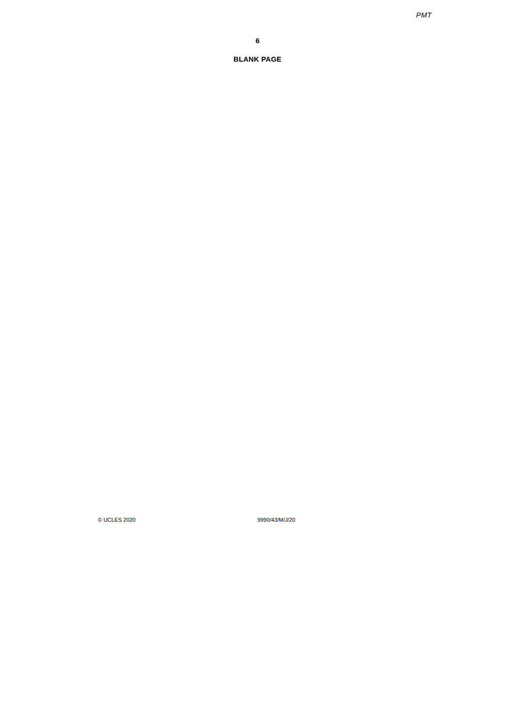PMT
6
BLANK PAGE
© UCLES 2020
9990/43/M/J/20